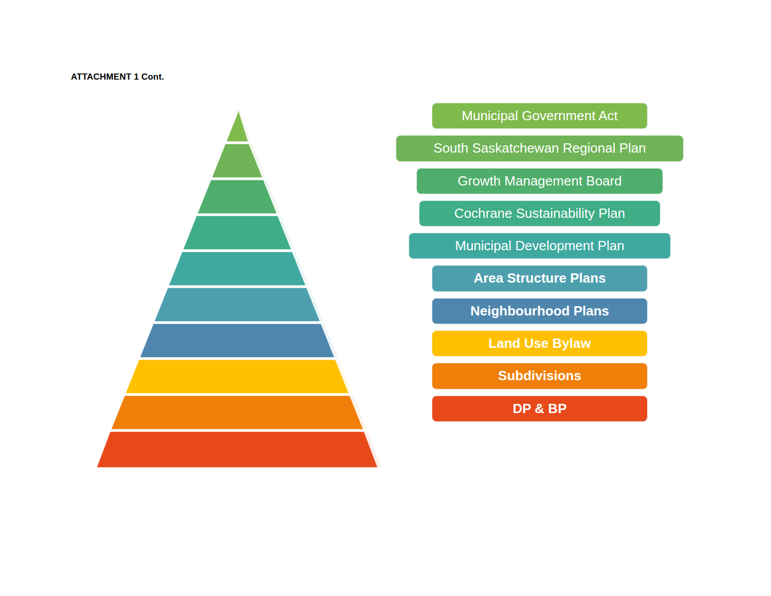ATTACHMENT 1 Cont.
Planning hierarchy pyramid
Municipal Government Act
South Saskatchewan Regional Plan
Growth Management Board
Cochrane Sustainability Plan
Municipal Development Plan
Area Structure Plans
Neighbourhood Plans
Land Use Bylaw
Subdivisions
DP & BP